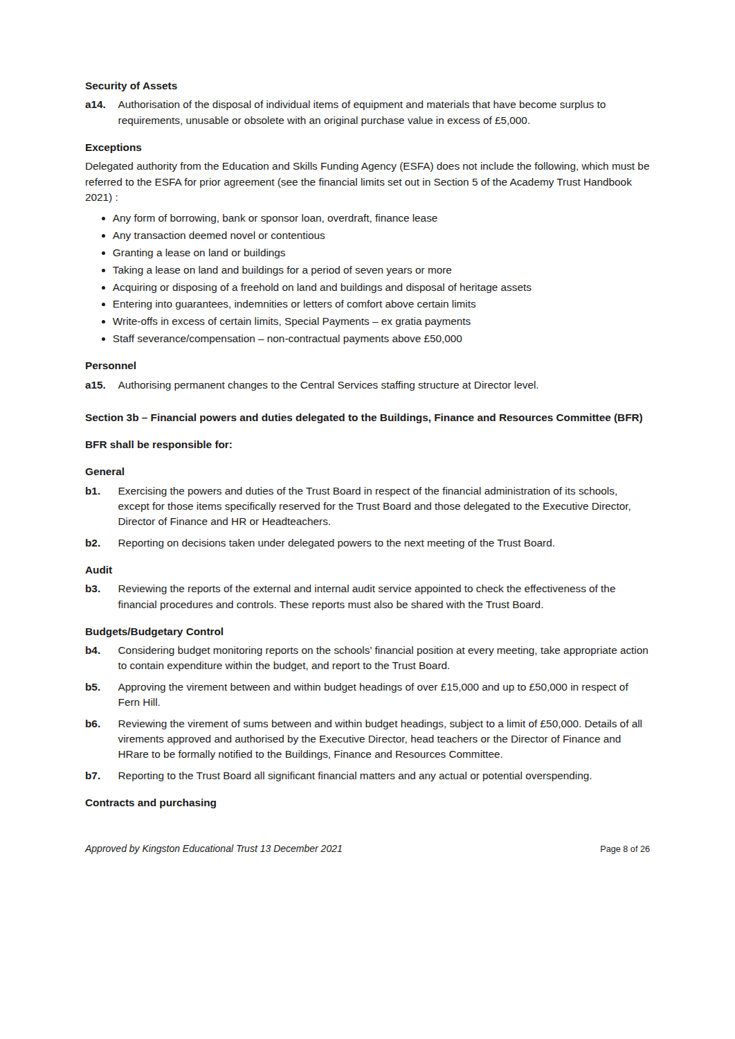Security of Assets
a14. Authorisation of the disposal of individual items of equipment and materials that have become surplus to requirements, unusable or obsolete with an original purchase value in excess of £5,000.
Exceptions
Delegated authority from the Education and Skills Funding Agency (ESFA) does not include the following, which must be referred to the ESFA for prior agreement (see the financial limits set out in Section 5 of the Academy Trust Handbook 2021) :
Any form of borrowing, bank or sponsor loan, overdraft, finance lease
Any transaction deemed novel or contentious
Granting a lease on land or buildings
Taking a lease on land and buildings for a period of seven years or more
Acquiring or disposing of a freehold on land and buildings and disposal of heritage assets
Entering into guarantees, indemnities or letters of comfort above certain limits
Write-offs in excess of certain limits, Special Payments – ex gratia payments
Staff severance/compensation – non-contractual payments above £50,000
Personnel
a15. Authorising permanent changes to the Central Services staffing structure at Director level.
Section 3b – Financial powers and duties delegated to the Buildings, Finance and Resources Committee (BFR)
BFR shall be responsible for:
General
b1. Exercising the powers and duties of the Trust Board in respect of the financial administration of its schools, except for those items specifically reserved for the Trust Board and those delegated to the Executive Director, Director of Finance and HR or Headteachers.
b2. Reporting on decisions taken under delegated powers to the next meeting of the Trust Board.
Audit
b3. Reviewing the reports of the external and internal audit service appointed to check the effectiveness of the financial procedures and controls. These reports must also be shared with the Trust Board.
Budgets/Budgetary Control
b4. Considering budget monitoring reports on the schools’ financial position at every meeting, take appropriate action to contain expenditure within the budget, and report to the Trust Board.
b5. Approving the virement between and within budget headings of over £15,000 and up to £50,000 in respect of Fern Hill.
b6. Reviewing the virement of sums between and within budget headings, subject to a limit of £50,000. Details of all virements approved and authorised by the Executive Director, head teachers or the Director of Finance and HRare to be formally notified to the Buildings, Finance and Resources Committee.
b7. Reporting to the Trust Board all significant financial matters and any actual or potential overspending.
Contracts and purchasing
Approved by Kingston Educational Trust 13 December 2021 Page 8 of 26